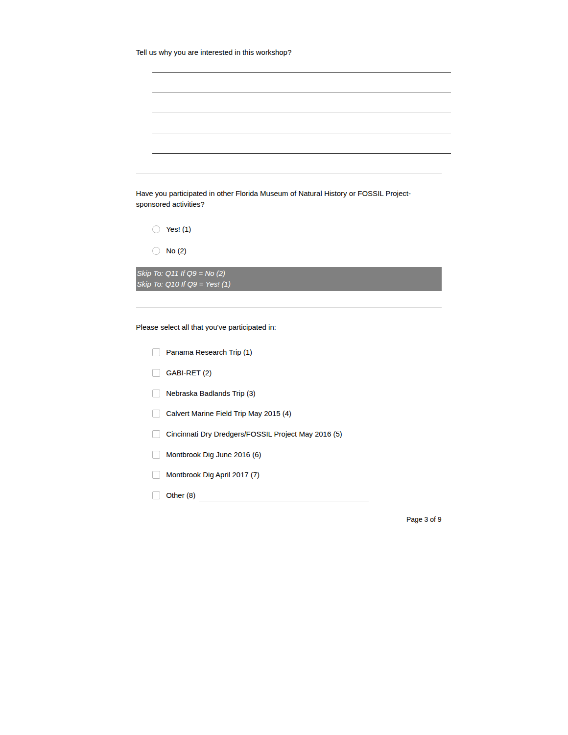Tell us why you are interested in this workshop?
Have you participated in other Florida Museum of Natural History or FOSSIL Project-sponsored activities?
Yes! (1)
No (2)
Skip To: Q11 If Q9 = No (2)
Skip To: Q10 If Q9 = Yes! (1)
Please select all that you've participated in:
Panama Research Trip (1)
GABI-RET (2)
Nebraska Badlands Trip (3)
Calvert Marine Field Trip May 2015 (4)
Cincinnati Dry Dredgers/FOSSIL Project May 2016 (5)
Montbrook Dig June 2016 (6)
Montbrook Dig April 2017 (7)
Other (8)
Page 3 of 9